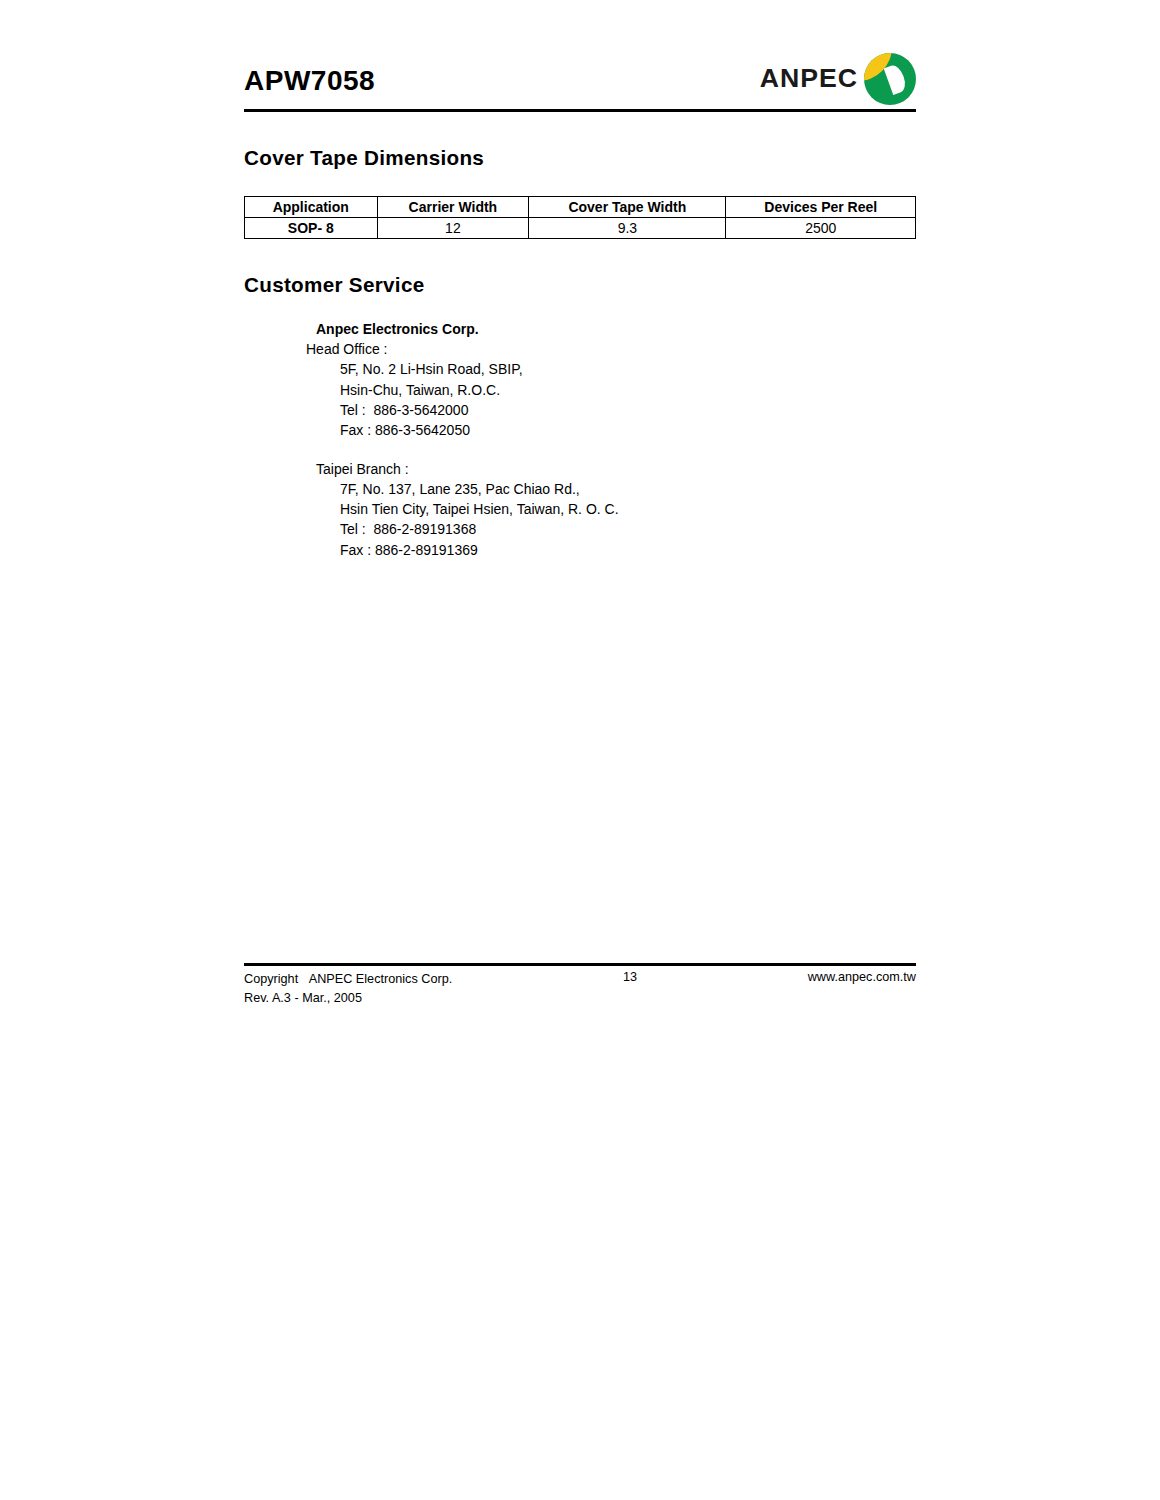APW7058
ANPEC
Cover Tape Dimensions
| Application | Carrier Width | Cover Tape Width | Devices Per Reel |
| --- | --- | --- | --- |
| SOP- 8 | 12 | 9.3 | 2500 |
Customer Service
Anpec Electronics Corp.
Head Office :
5F, No. 2 Li-Hsin Road, SBIP,
Hsin-Chu, Taiwan, R.O.C.
Tel : 886-3-5642000
Fax : 886-3-5642050
Taipei Branch :
7F, No. 137, Lane 235, Pac Chiao Rd.,
Hsin Tien City, Taipei Hsien, Taiwan, R. O. C.
Tel : 886-2-89191368
Fax : 886-2-89191369
Copyright ANPEC Electronics Corp.
Rev. A.3 - Mar., 2005
13
www.anpec.com.tw